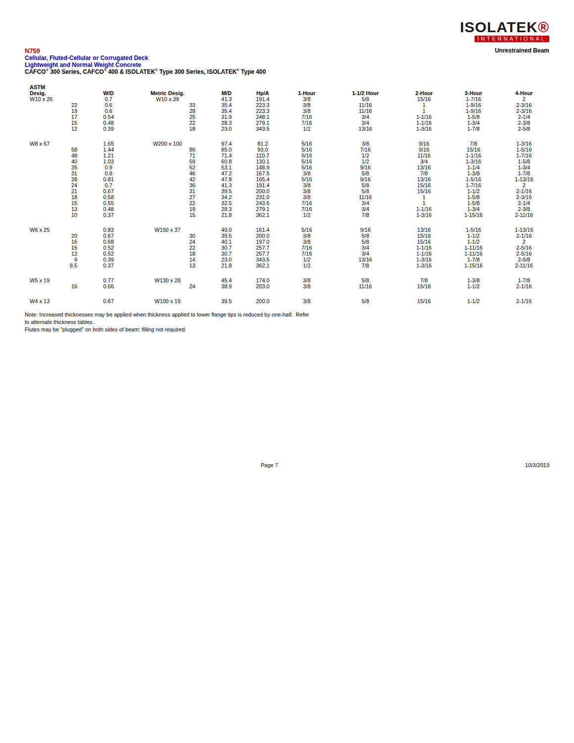ISOLATEK®
INTERNATIONAL
Unrestrained Beam
N759
Cellular, Fluted-Cellular or Corrugated Deck
Lightweight and Normal Weight Concrete
CAFCO® 300 Series, CAFCO® 400 & ISOLATEK® Type 300 Series, ISOLATEK® Type 400
| ASTM | | | | | | | | | |
| --- | --- | --- | --- | --- | --- | --- | --- | --- | --- |
| Desig. | W/D | Metric Desig. | M/D | Hp/A | 1-Hour | 1-1/2 Hour | 2-Hour | 3-Hour | 4-Hour |
| W10 x 26 | 0.7 | W10 x 39 | 41.3 | 191.4 | 3/8 | 5/8 | 15/16 | 1-7/16 | 2 |
| 22 | 0.6 | 33 | 35.4 | 223.3 | 3/8 | 11/16 | 1 | 1-9/16 | 2-3/16 |
| 19 | 0.6 | 28 | 35.4 | 223.3 | 3/8 | 11/16 | 1 | 1-9/16 | 2-3/16 |
| 17 | 0.54 | 25 | 31.9 | 248.1 | 7/16 | 3/4 | 1-1/16 | 1-5/8 | 2-1/4 |
| 15 | 0.48 | 22 | 28.3 | 279.1 | 7/16 | 3/4 | 1-1/16 | 1-3/4 | 2-3/8 |
| 12 | 0.39 | 18 | 23.0 | 343.5 | 1/2 | 13/16 | 1-3/16 | 1-7/8 | 2-5/8 |
| W8 x 67 | 1.65 | W200 x 100 | 97.4 | 81.2 | 5/16 | 3/8 | 9/16 | 7/8 | 1-3/16 |
| 58 | 1.44 | 86 | 85.0 | 93.0 | 5/16 | 7/16 | 9/16 | 15/16 | 1-5/16 |
| 48 | 1.21 | 71 | 71.4 | 110.7 | 5/16 | 1/2 | 11/16 | 1-1/16 | 1-7/16 |
| 40 | 1.03 | 59 | 60.8 | 130.1 | 5/16 | 1/2 | 3/4 | 1-3/16 | 1-5/8 |
| 35 | 0.9 | 52 | 53.1 | 148.9 | 5/16 | 9/16 | 13/16 | 1-1/4 | 1-3/4 |
| 31 | 0.8 | 46 | 47.2 | 167.5 | 3/8 | 5/8 | 7/8 | 1-3/8 | 1-7/8 |
| 28 | 0.81 | 42 | 47.8 | 165.4 | 5/16 | 9/16 | 13/16 | 1-5/16 | 1-13/16 |
| 24 | 0.7 | 36 | 41.3 | 191.4 | 3/8 | 5/8 | 15/16 | 1-7/16 | 2 |
| 21 | 0.67 | 31 | 39.5 | 200.0 | 3/8 | 5/8 | 15/16 | 1-1/2 | 2-1/16 |
| 18 | 0.58 | 27 | 34.2 | 231.0 | 3/8 | 11/16 | 1 | 1-5/8 | 2-3/16 |
| 15 | 0.55 | 22 | 32.5 | 243.6 | 7/16 | 3/4 | 1 | 1-5/8 | 2-1/4 |
| 13 | 0.48 | 19 | 28.3 | 279.1 | 7/16 | 3/4 | 1-1/16 | 1-3/4 | 2-3/8 |
| 10 | 0.37 | 15 | 21.8 | 362.1 | 1/2 | 7/8 | 1-3/16 | 1-15/16 | 2-11/16 |
| W6 x 25 | 0.83 | W150 x 37 | 49.0 | 161.4 | 5/16 | 9/16 | 13/16 | 1-5/16 | 1-13/16 |
| 20 | 0.67 | 30 | 39.5 | 200.0 | 3/8 | 5/8 | 15/16 | 1-1/2 | 2-1/16 |
| 16 | 0.68 | 24 | 40.1 | 197.0 | 3/8 | 5/8 | 15/16 | 1-1/2 | 2 |
| 15 | 0.52 | 22 | 30.7 | 257.7 | 7/16 | 3/4 | 1-1/16 | 1-11/16 | 2-5/16 |
| 12 | 0.52 | 18 | 30.7 | 257.7 | 7/16 | 3/4 | 1-1/16 | 1-11/16 | 2-5/16 |
| 9 | 0.39 | 14 | 23.0 | 343.5 | 1/2 | 13/16 | 1-3/16 | 1-7/8 | 2-5/8 |
| 8.5 | 0.37 | 13 | 21.8 | 362.1 | 1/2 | 7/8 | 1-3/16 | 1-15/16 | 2-11/16 |
| W5 x 19 | 0.77 | W130 x 28 | 45.4 | 174.0 | 3/8 | 5/8 | 7/8 | 1-3/8 | 1-7/8 |
| 16 | 0.66 | 24 | 38.9 | 203.0 | 3/8 | 11/16 | 15/16 | 1-1/2 | 2-1/16 |
| W4 x 13 | 0.67 | W100 x 19 | 39.5 | 200.0 | 3/8 | 5/8 | 15/16 | 1-1/2 | 2-1/16 |
Note: Increased thicknesses may be applied when thickness applied to lower flange tips is reduced by one-half. Refer
to alternate thickness tables.
Flutes may be "plugged" on both sides of beam; filling not required.
Page 7
10/3/2013